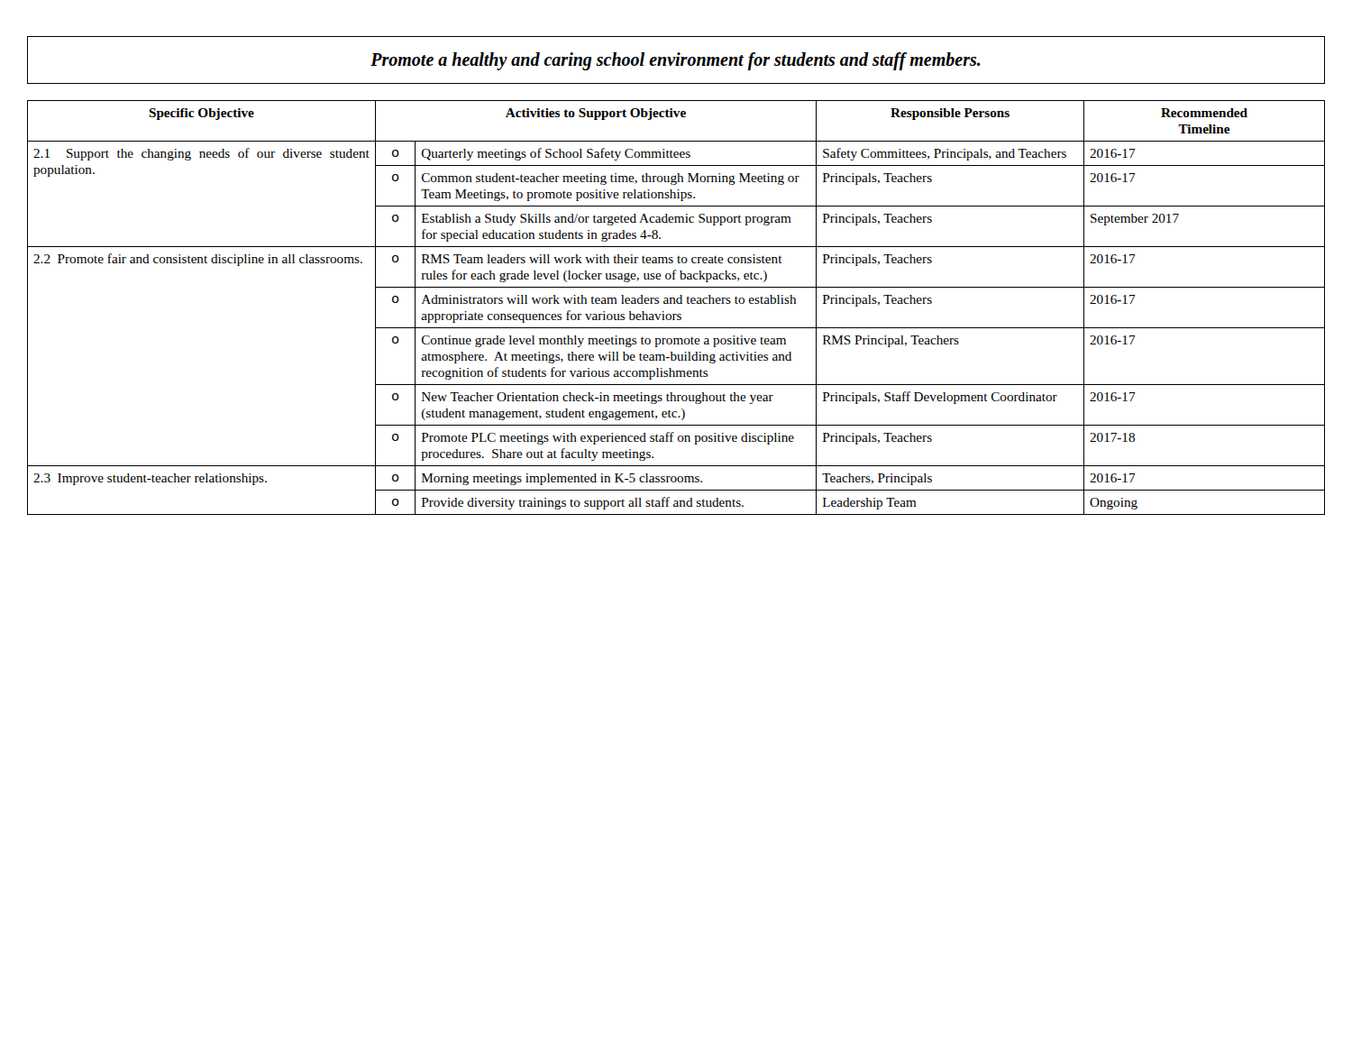Promote a healthy and caring school environment for students and staff members.
| Specific Objective | Activities to Support Objective | Responsible Persons | Recommended Timeline |
| --- | --- | --- | --- |
| 2.1 Support the changing needs of our diverse student population. | o | Quarterly meetings of School Safety Committees | Safety Committees, Principals, and Teachers | 2016-17 |
| o | Common student-teacher meeting time, through Morning Meeting or Team Meetings, to promote positive relationships. | Principals, Teachers | 2016-17 |
| o | Establish a Study Skills and/or targeted Academic Support program for special education students in grades 4-8. | Principals, Teachers | September 2017 |
| 2.2 Promote fair and consistent discipline in all classrooms. | o | RMS Team leaders will work with their teams to create consistent rules for each grade level (locker usage, use of backpacks, etc.) | Principals, Teachers | 2016-17 |
| o | Administrators will work with team leaders and teachers to establish appropriate consequences for various behaviors | Principals, Teachers | 2016-17 |
| o | Continue grade level monthly meetings to promote a positive team atmosphere. At meetings, there will be team-building activities and recognition of students for various accomplishments | RMS Principal, Teachers | 2016-17 |
| o | New Teacher Orientation check-in meetings throughout the year (student management, student engagement, etc.) | Principals, Staff Development Coordinator | 2016-17 |
| o | Promote PLC meetings with experienced staff on positive discipline procedures. Share out at faculty meetings. | Principals, Teachers | 2017-18 |
| 2.3 Improve student-teacher relationships. | o | Morning meetings implemented in K-5 classrooms. | Teachers, Principals | 2016-17 |
| o | Provide diversity trainings to support all staff and students. | Leadership Team | Ongoing |